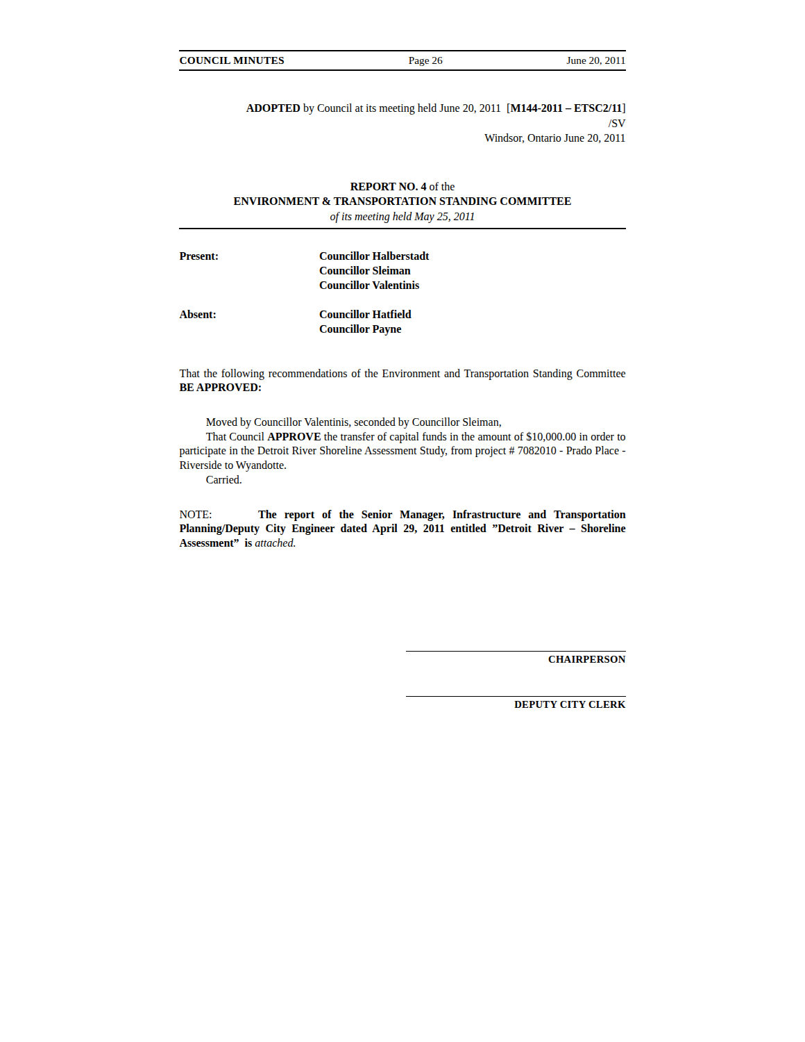Council Minutes Page 26 June 20, 2011
ADOPTED by Council at its meeting held June 20, 2011 [M144-2011 – ETSC2/11]
/SV
Windsor, Ontario June 20, 2011
REPORT NO. 4 of the
ENVIRONMENT & TRANSPORTATION STANDING COMMITTEE
of its meeting held May 25, 2011
| Present: | Councillor Halberstadt |
| | Councillor Sleiman |
| | Councillor Valentinis |
| Absent: | Councillor Hatfield |
| | Councillor Payne |
That the following recommendations of the Environment and Transportation Standing Committee BE APPROVED:
Moved by Councillor Valentinis, seconded by Councillor Sleiman, That Council APPROVE the transfer of capital funds in the amount of $10,000.00 in order to participate in the Detroit River Shoreline Assessment Study, from project # 7082010 - Prado Place - Riverside to Wyandotte. Carried.
NOTE: The report of the Senior Manager, Infrastructure and Transportation Planning/Deputy City Engineer dated April 29, 2011 entitled ”Detroit River – Shoreline Assessment” is attached.
CHAIRPERSON
DEPUTY CITY CLERK